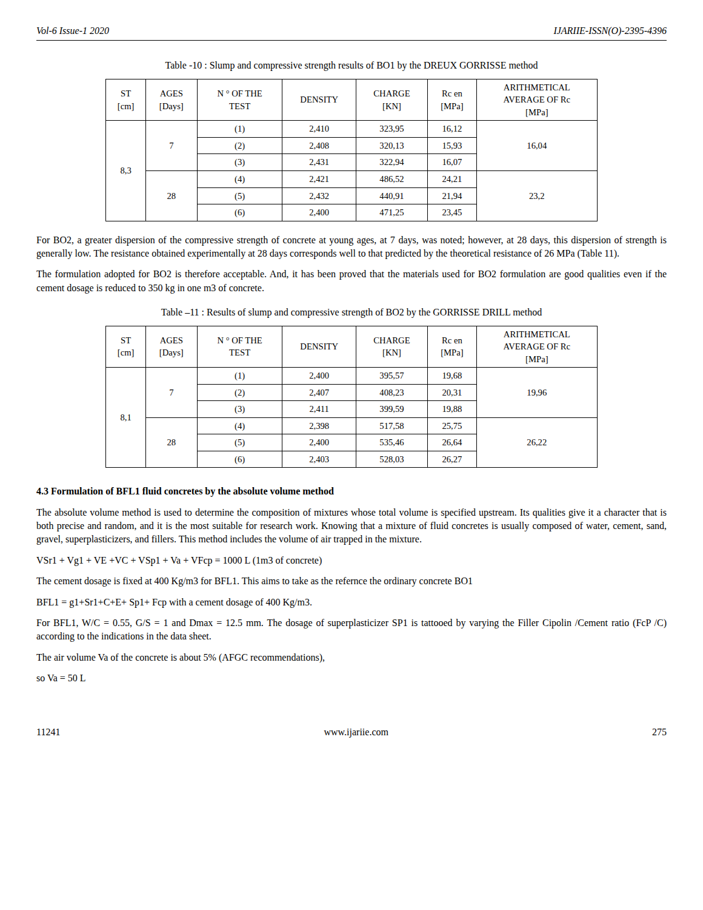Vol-6 Issue-1 2020
IJARIIE-ISSN(O)-2395-4396
Table -10 : Slump and compressive strength results of BO1 by the DREUX GORRISSE method
| ST [cm] | AGES [Days] | N ° OF THE TEST | DENSITY | CHARGE [KN] | Rc en [MPa] | ARITHMETICAL AVERAGE OF Rc [MPa] |
| --- | --- | --- | --- | --- | --- | --- |
| 8,3 | 7 | (1) | 2,410 | 323,95 | 16,12 | 16,04 |
| (2) | 2,408 | 320,13 | 15,93 |
| (3) | 2,431 | 322,94 | 16,07 |
| 28 | (4) | 2,421 | 486,52 | 24,21 | 23,2 |
| (5) | 2,432 | 440,91 | 21,94 |
| (6) | 2,400 | 471,25 | 23,45 |
For BO2, a greater dispersion of the compressive strength of concrete at young ages, at 7 days, was noted; however, at 28 days, this dispersion of strength is generally low. The resistance obtained experimentally at 28 days corresponds well to that predicted by the theoretical resistance of 26 MPa (Table 11).
The formulation adopted for BO2 is therefore acceptable. And, it has been proved that the materials used for BO2 formulation are good qualities even if the cement dosage is reduced to 350 kg in one m3 of concrete.
Table –11 : Results of slump and compressive strength of BO2 by the GORRISSE DRILL method
| ST [cm] | AGES [Days] | N ° OF THE TEST | DENSITY | CHARGE [KN] | Rc en [MPa] | ARITHMETICAL AVERAGE OF Rc [MPa] |
| --- | --- | --- | --- | --- | --- | --- |
| 8,1 | 7 | (1) | 2,400 | 395,57 | 19,68 | 19,96 |
| (2) | 2,407 | 408,23 | 20,31 |
| (3) | 2,411 | 399,59 | 19,88 |
| 28 | (4) | 2,398 | 517,58 | 25,75 | 26,22 |
| (5) | 2,400 | 535,46 | 26,64 |
| (6) | 2,403 | 528,03 | 26,27 |
4.3 Formulation of BFL1 fluid concretes by the absolute volume method
The absolute volume method is used to determine the composition of mixtures whose total volume is specified upstream. Its qualities give it a character that is both precise and random, and it is the most suitable for research work. Knowing that a mixture of fluid concretes is usually composed of water, cement, sand, gravel, superplasticizers, and fillers. This method includes the volume of air trapped in the mixture.
VSr1 + Vg1 + VE +VC + VSp1 + Va + VFcp = 1000 L (1m3 of concrete)
The cement dosage is fixed at 400 Kg/m3 for BFL1. This aims to take as the refernce the ordinary concrete BO1
BFL1 = g1+Sr1+C+E+ Sp1+ Fcp with a cement dosage of 400 Kg/m3.
For BFL1, W/C = 0.55, G/S = 1 and Dmax = 12.5 mm. The dosage of superplasticizer SP1 is tattooed by varying the Filler Cipolin /Cement ratio (FcP /C) according to the indications in the data sheet.
The air volume Va of the concrete is about 5% (AFGC recommendations),
so Va = 50 L
11241
www.ijariie.com
275